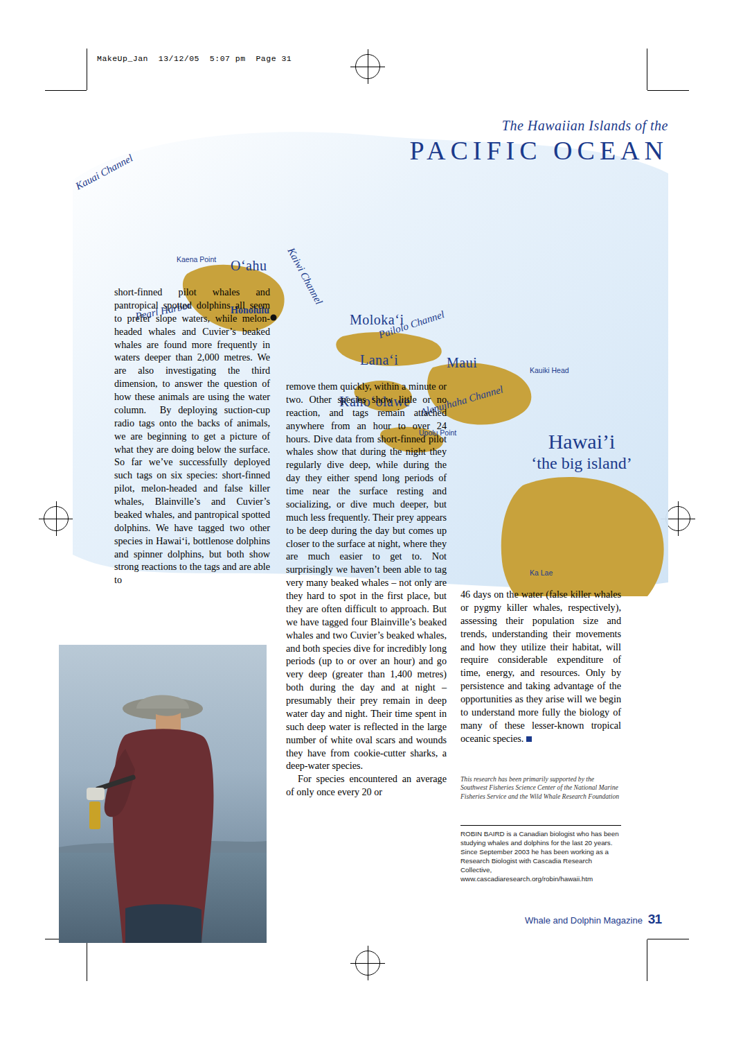MakeUp_Jan 13/12/05 5:07 pm Page 31
The Hawaiian Islands of the
PACIFIC OCEAN
Kauai Channel
Kaena Point
O‘ahu
Kaiwi Channel
Pearl Harbor
Honolulu
Moloka‘i
Pailolo Channel
Lana‘i
Maui
Kauiki Head
Kaho‘olawe
Alenuihaha Channel
Upolu Point
Hawai’i
‘the big island’
Ka Lae
short-finned pilot whales and pantropical spotted dolphins all seem to prefer slope waters, while melon-headed whales and Cuvier’s beaked whales are found more frequently in waters deeper than 2,000 metres. We are also investigating the third dimension, to answer the question of how these animals are using the water column. By deploying suction-cup radio tags onto the backs of animals, we are beginning to get a picture of what they are doing below the surface. So far we’ve successfully deployed such tags on six species: short-finned pilot, melon-headed and false killer whales, Blainville’s and Cuvier’s beaked whales, and pantropical spotted dolphins. We have tagged two other species in Hawai‘i, bottlenose dolphins and spinner dolphins, but both show strong reactions to the tags and are able to
remove them quickly, within a minute or two. Other species show little or no reaction, and tags remain attached anywhere from an hour to over 24 hours. Dive data from short-finned pilot whales show that during the night they regularly dive deep, while during the day they either spend long periods of time near the surface resting and socializing, or dive much deeper, but much less frequently. Their prey appears to be deep during the day but comes up closer to the surface at night, where they are much easier to get to. Not surprisingly we haven’t been able to tag very many beaked whales – not only are they hard to spot in the first place, but they are often difficult to approach. But we have tagged four Blainville’s beaked whales and two Cuvier’s beaked whales, and both species dive for incredibly long periods (up to or over an hour) and go very deep (greater than 1,400 metres) both during the day and at night – presumably their prey remain in deep water day and night. Their time spent in such deep water is reflected in the large number of white oval scars and wounds they have from cookie-cutter sharks, a deep-water species.
For species encountered an average of only once every 20 or
46 days on the water (false killer whales or pygmy killer whales, respectively), assessing their population size and trends, understanding their movements and how they utilize their habitat, will require considerable expenditure of time, energy, and resources. Only by persistence and taking advantage of the opportunities as they arise will we begin to understand more fully the biology of many of these lesser-known tropical oceanic species.
This research has been primarily supported by the Southwest Fisheries Science Center of the National Marine Fisheries Service and the Wild Whale Research Foundation
ROBIN BAIRD is a Canadian biologist who has been studying whales and dolphins for the last 20 years. Since September 2003 he has been working as a Research Biologist with Cascadia Research Collective, www.cascadiaresearch.org/robin/hawaii.htm
Whale and Dolphin Magazine31